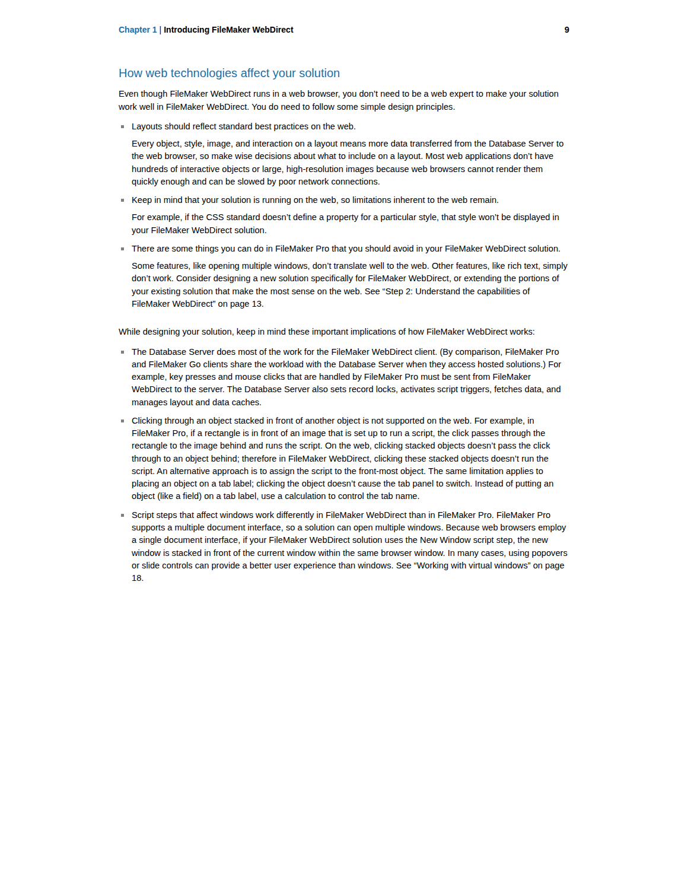Chapter 1|Introducing FileMaker WebDirect
9
How web technologies affect your solution
Even though FileMaker WebDirect runs in a web browser, you don’t need to be a web expert to make your solution work well in FileMaker WebDirect. You do need to follow some simple design principles.
Layouts should reflect standard best practices on the web.
Every object, style, image, and interaction on a layout means more data transferred from the Database Server to the web browser, so make wise decisions about what to include on a layout. Most web applications don’t have hundreds of interactive objects or large, high-resolution images because web browsers cannot render them quickly enough and can be slowed by poor network connections.
Keep in mind that your solution is running on the web, so limitations inherent to the web remain.
For example, if the CSS standard doesn’t define a property for a particular style, that style won’t be displayed in your FileMaker WebDirect solution.
There are some things you can do in FileMaker Pro that you should avoid in your FileMaker WebDirect solution.
Some features, like opening multiple windows, don’t translate well to the web. Other features, like rich text, simply don’t work. Consider designing a new solution specifically for FileMaker WebDirect, or extending the portions of your existing solution that make the most sense on the web. See “Step 2: Understand the capabilities of FileMaker WebDirect” on page 13.
While designing your solution, keep in mind these important implications of how FileMaker WebDirect works:
The Database Server does most of the work for the FileMaker WebDirect client. (By comparison, FileMaker Pro and FileMaker Go clients share the workload with the Database Server when they access hosted solutions.) For example, key presses and mouse clicks that are handled by FileMaker Pro must be sent from FileMaker WebDirect to the server. The Database Server also sets record locks, activates script triggers, fetches data, and manages layout and data caches.
Clicking through an object stacked in front of another object is not supported on the web. For example, in FileMaker Pro, if a rectangle is in front of an image that is set up to run a script, the click passes through the rectangle to the image behind and runs the script. On the web, clicking stacked objects doesn’t pass the click through to an object behind; therefore in FileMaker WebDirect, clicking these stacked objects doesn’t run the script. An alternative approach is to assign the script to the front-most object. The same limitation applies to placing an object on a tab label; clicking the object doesn’t cause the tab panel to switch. Instead of putting an object (like a field) on a tab label, use a calculation to control the tab name.
Script steps that affect windows work differently in FileMaker WebDirect than in FileMaker Pro. FileMaker Pro supports a multiple document interface, so a solution can open multiple windows. Because web browsers employ a single document interface, if your FileMaker WebDirect solution uses the New Window script step, the new window is stacked in front of the current window within the same browser window. In many cases, using popovers or slide controls can provide a better user experience than windows. See “Working with virtual windows” on page 18.